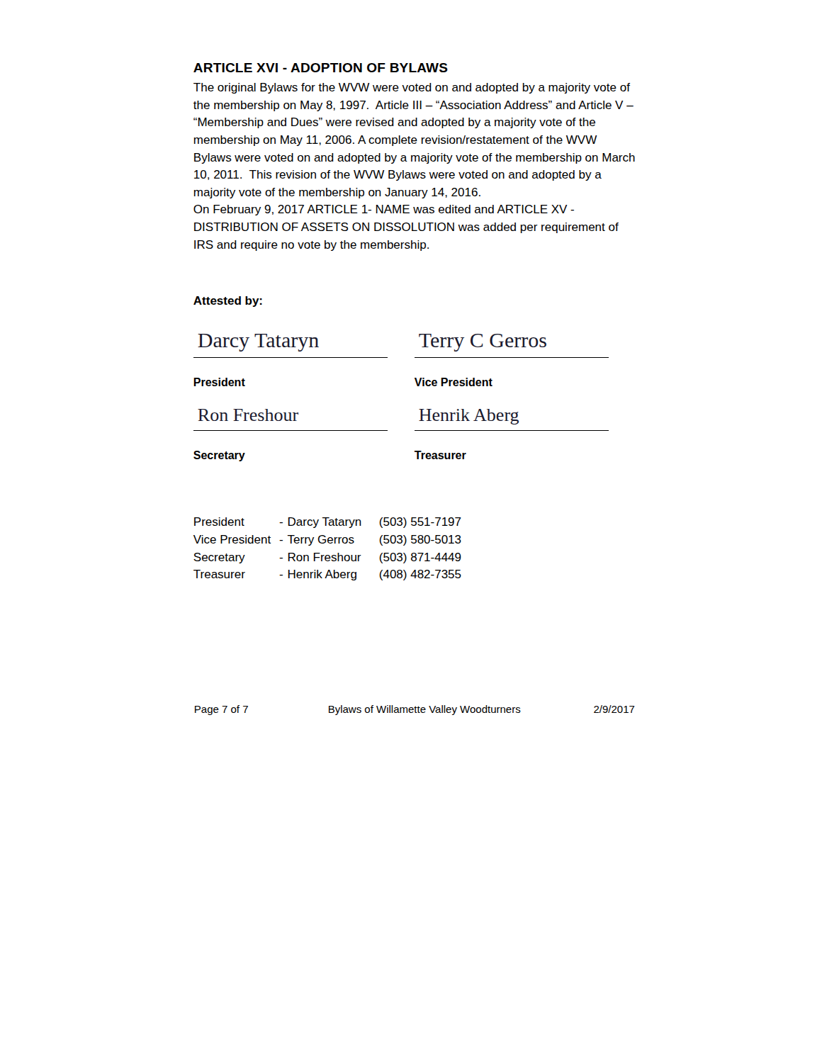ARTICLE XVI - ADOPTION OF BYLAWS
The original Bylaws for the WVW were voted on and adopted by a majority vote of the membership on May 8, 1997. Article III – “Association Address” and Article V – “Membership and Dues” were revised and adopted by a majority vote of the membership on May 11, 2006. A complete revision/restatement of the WVW Bylaws were voted on and adopted by a majority vote of the membership on March 10, 2011. This revision of the WVW Bylaws were voted on and adopted by a majority vote of the membership on January 14, 2016.
On February 9, 2017 ARTICLE 1- NAME was edited and ARTICLE XV - DISTRIBUTION OF ASSETS ON DISSOLUTION was added per requirement of IRS and require no vote by the membership.
Attested by:
| Darcy Tataryn President | Terry C Gerros Vice President |
| Ron Freshour Secretary | Henrik Aberg Treasurer |
| President | - | Darcy Tataryn | (503) 551-7197 |
| Vice President | - | Terry Gerros | (503) 580-5013 |
| Secretary | - | Ron Freshour | (503) 871-4449 |
| Treasurer | - | Henrik Aberg | (408) 482-7355 |
| Page 7 of 7 | Bylaws of Willamette Valley Woodturners | 2/9/2017 |